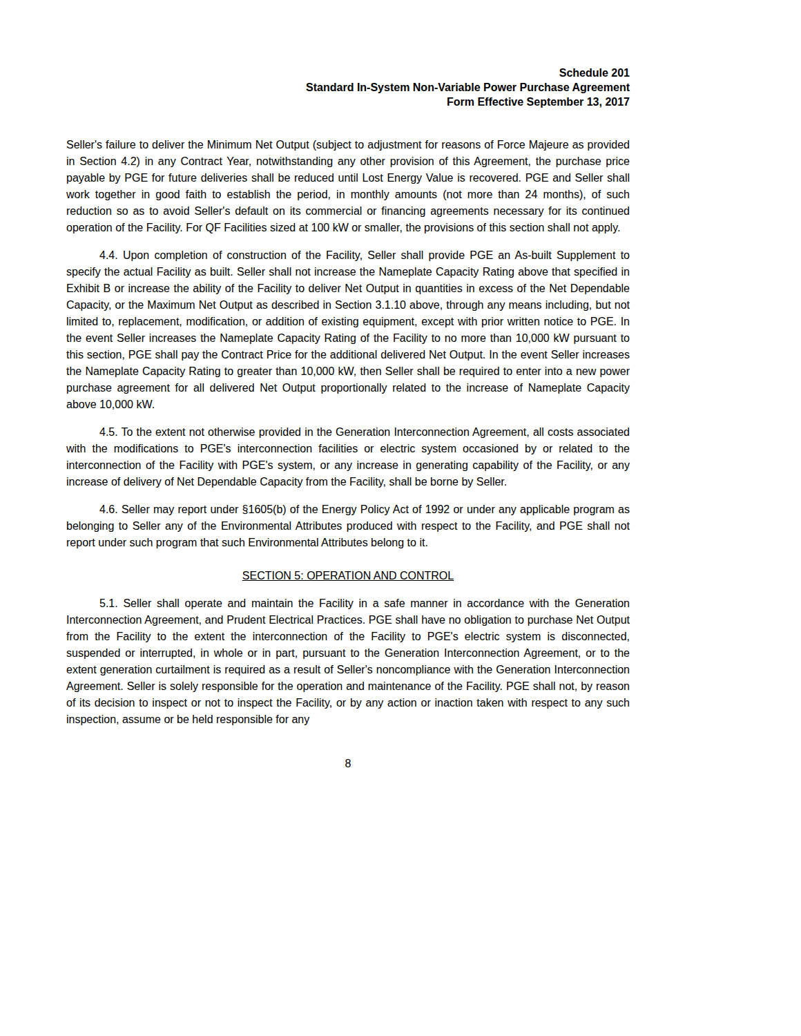Schedule 201
Standard In-System Non-Variable Power Purchase Agreement
Form Effective September 13, 2017
Seller's failure to deliver the Minimum Net Output (subject to adjustment for reasons of Force Majeure as provided in Section 4.2) in any Contract Year, notwithstanding any other provision of this Agreement, the purchase price payable by PGE for future deliveries shall be reduced until Lost Energy Value is recovered. PGE and Seller shall work together in good faith to establish the period, in monthly amounts (not more than 24 months), of such reduction so as to avoid Seller's default on its commercial or financing agreements necessary for its continued operation of the Facility. For QF Facilities sized at 100 kW or smaller, the provisions of this section shall not apply.
4.4. Upon completion of construction of the Facility, Seller shall provide PGE an As-built Supplement to specify the actual Facility as built. Seller shall not increase the Nameplate Capacity Rating above that specified in Exhibit B or increase the ability of the Facility to deliver Net Output in quantities in excess of the Net Dependable Capacity, or the Maximum Net Output as described in Section 3.1.10 above, through any means including, but not limited to, replacement, modification, or addition of existing equipment, except with prior written notice to PGE. In the event Seller increases the Nameplate Capacity Rating of the Facility to no more than 10,000 kW pursuant to this section, PGE shall pay the Contract Price for the additional delivered Net Output. In the event Seller increases the Nameplate Capacity Rating to greater than 10,000 kW, then Seller shall be required to enter into a new power purchase agreement for all delivered Net Output proportionally related to the increase of Nameplate Capacity above 10,000 kW.
4.5. To the extent not otherwise provided in the Generation Interconnection Agreement, all costs associated with the modifications to PGE's interconnection facilities or electric system occasioned by or related to the interconnection of the Facility with PGE's system, or any increase in generating capability of the Facility, or any increase of delivery of Net Dependable Capacity from the Facility, shall be borne by Seller.
4.6. Seller may report under §1605(b) of the Energy Policy Act of 1992 or under any applicable program as belonging to Seller any of the Environmental Attributes produced with respect to the Facility, and PGE shall not report under such program that such Environmental Attributes belong to it.
SECTION 5: OPERATION AND CONTROL
5.1. Seller shall operate and maintain the Facility in a safe manner in accordance with the Generation Interconnection Agreement, and Prudent Electrical Practices. PGE shall have no obligation to purchase Net Output from the Facility to the extent the interconnection of the Facility to PGE's electric system is disconnected, suspended or interrupted, in whole or in part, pursuant to the Generation Interconnection Agreement, or to the extent generation curtailment is required as a result of Seller's noncompliance with the Generation Interconnection Agreement. Seller is solely responsible for the operation and maintenance of the Facility. PGE shall not, by reason of its decision to inspect or not to inspect the Facility, or by any action or inaction taken with respect to any such inspection, assume or be held responsible for any
8